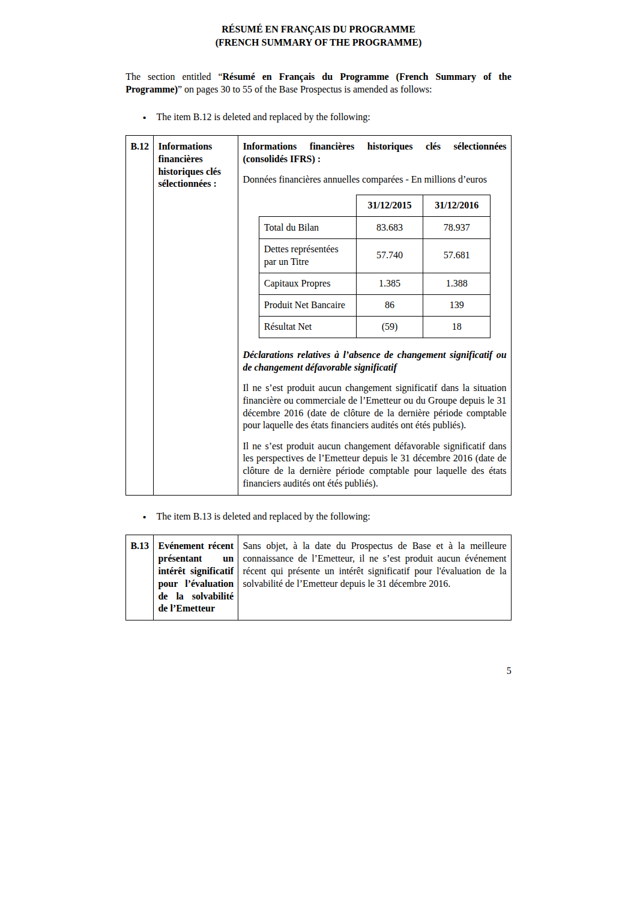RÉSUMÉ EN FRANÇAIS DU PROGRAMME
(FRENCH SUMMARY OF THE PROGRAMME)
The section entitled “Résumé en Français du Programme (French Summary of the Programme)” on pages 30 to 55 of the Base Prospectus is amended as follows:
The item B.12 is deleted and replaced by the following:
| B.12 | Informations financières historiques clés sélectionnées : | Informations financières historiques clés sélectionnées (consolidés IFRS) : Données financières annuelles comparées - En millions d’euros / / 31/12/2015 / 31/12/2016 / / Total du Bilan / 83.683 / 78.937 / / Dettes représentées par un Titre / 57.740 / 57.681 / / Capitaux Propres / 1.385 / 1.388 / / Produit Net Bancaire / 86 / 139 / / Résultat Net / (59) / 18 / Déclarations relatives à l’absence de changement significatif ou de changement défavorable significatif Il ne s’est produit aucun changement significatif dans la situation financière ou commerciale de l’Emetteur ou du Groupe depuis le 31 décembre 2016 (date de clôture de la dernière période comptable pour laquelle des états financiers audités ont étés publiés). Il ne s’est produit aucun changement défavorable significatif dans les perspectives de l’Emetteur depuis le 31 décembre 2016 (date de clôture de la dernière période comptable pour laquelle des états financiers audités ont étés publiés). |
The item B.13 is deleted and replaced by the following:
| B.13 | Evénement récent présentant un intérêt significatif pour l’évaluation de la solvabilité de l’Emetteur | Sans objet, à la date du Prospectus de Base et à la meilleure connaissance de l’Emetteur, il ne s’est produit aucun événement récent qui présente un intérêt significatif pour l'évaluation de la solvabilité de l’Emetteur depuis le 31 décembre 2016. |
5